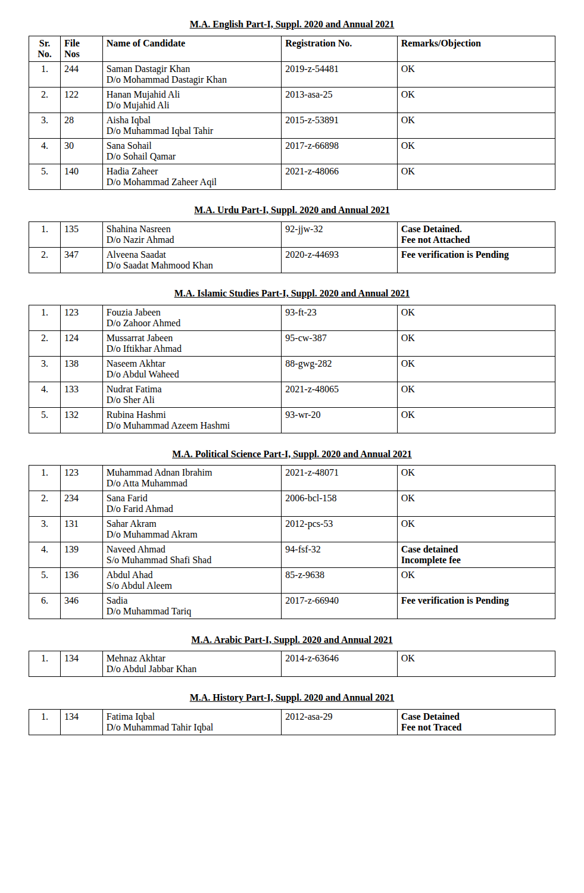M.A. English Part-I, Suppl. 2020 and Annual 2021
| Sr. No. | File Nos | Name of Candidate | Registration No. | Remarks/Objection |
| --- | --- | --- | --- | --- |
| 1. | 244 | Saman Dastagir Khan D/o Mohammad Dastagir Khan | 2019-z-54481 | OK |
| 2. | 122 | Hanan Mujahid Ali D/o Mujahid Ali | 2013-asa-25 | OK |
| 3. | 28 | Aisha Iqbal D/o Muhammad Iqbal Tahir | 2015-z-53891 | OK |
| 4. | 30 | Sana Sohail D/o Sohail Qamar | 2017-z-66898 | OK |
| 5. | 140 | Hadia Zaheer D/o Mohammad Zaheer Aqil | 2021-z-48066 | OK |
M.A. Urdu Part-I, Suppl. 2020 and Annual 2021
| 1. | 135 | Shahina Nasreen D/o Nazir Ahmad | 92-jjw-32 | Case Detained. Fee not Attached |
| 2. | 347 | Alveena Saadat D/o Saadat Mahmood Khan | 2020-z-44693 | Fee verification is Pending |
M.A. Islamic Studies Part-I, Suppl. 2020 and Annual 2021
| 1. | 123 | Fouzia Jabeen D/o Zahoor Ahmed | 93-ft-23 | OK |
| 2. | 124 | Mussarrat Jabeen D/o Iftikhar Ahmad | 95-cw-387 | OK |
| 3. | 138 | Naseem Akhtar D/o Abdul Waheed | 88-gwg-282 | OK |
| 4. | 133 | Nudrat Fatima D/o Sher Ali | 2021-z-48065 | OK |
| 5. | 132 | Rubina Hashmi D/o Muhammad Azeem Hashmi | 93-wr-20 | OK |
M.A. Political Science Part-I, Suppl. 2020 and Annual 2021
| 1. | 123 | Muhammad Adnan Ibrahim D/o Atta Muhammad | 2021-z-48071 | OK |
| 2. | 234 | Sana Farid D/o Farid Ahmad | 2006-bcl-158 | OK |
| 3. | 131 | Sahar Akram D/o Muhammad Akram | 2012-pcs-53 | OK |
| 4. | 139 | Naveed Ahmad S/o Muhammad Shafi Shad | 94-fsf-32 | Case detained Incomplete fee |
| 5. | 136 | Abdul Ahad S/o Abdul Aleem | 85-z-9638 | OK |
| 6. | 346 | Sadia D/o Muhammad Tariq | 2017-z-66940 | Fee verification is Pending |
M.A. Arabic Part-I, Suppl. 2020 and Annual 2021
| 1. | 134 | Mehnaz Akhtar D/o Abdul Jabbar Khan | 2014-z-63646 | OK |
M.A. History Part-I, Suppl. 2020 and Annual 2021
| 1. | 134 | Fatima Iqbal D/o Muhammad Tahir Iqbal | 2012-asa-29 | Case Detained Fee not Traced |